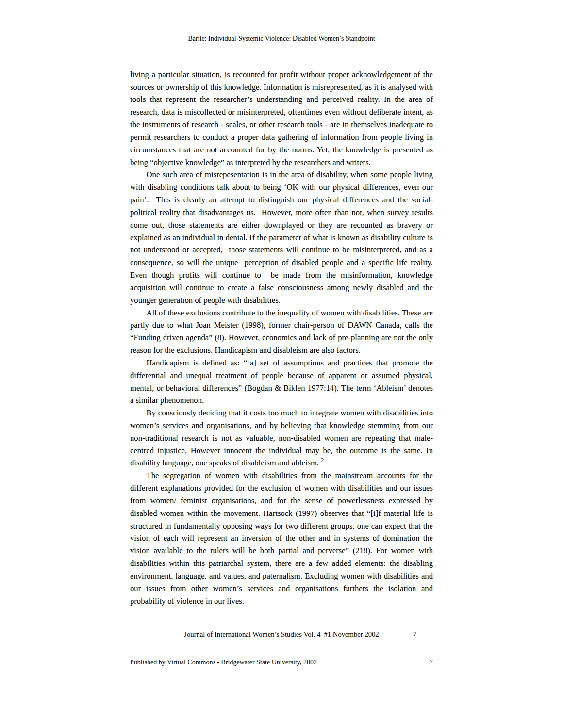Barile: Individual-Systemic Violence: Disabled Women’s Standpoint
living a particular situation, is recounted for profit without proper acknowledgement of the sources or ownership of this knowledge. Information is misrepresented, as it is analysed with tools that represent the researcher’s understanding and perceived reality. In the area of research, data is miscollected or misinterpreted, oftentimes even without deliberate intent, as the instruments of research - scales, or other research tools - are in themselves inadequate to permit researchers to conduct a proper data gathering of information from people living in circumstances that are not accounted for by the norms. Yet, the knowledge is presented as being “objective knowledge” as interpreted by the researchers and writers.
One such area of misrepesentation is in the area of disability, when some people living with disabling conditions talk about to being ‘OK with our physical differences, even our pain’. This is clearly an attempt to distinguish our physical differences and the social-political reality that disadvantages us. However, more often than not, when survey results come out, those statements are either downplayed or they are recounted as bravery or explained as an individual in denial. If the parameter of what is known as disability culture is not understood or accepted, those statements will continue to be misinterpreted, and as a consequence, so will the unique perception of disabled people and a specific life reality. Even though profits will continue to be made from the misinformation, knowledge acquisition will continue to create a false consciousness among newly disabled and the younger generation of people with disabilities.
All of these exclusions contribute to the inequality of women with disabilities. These are partly due to what Joan Meister (1998), former chair-person of DAWN Canada, calls the “Funding driven agenda” (8). However, economics and lack of pre-planning are not the only reason for the exclusions. Handicapism and disableism are also factors.
Handicapism is defined as: “[a] set of assumptions and practices that promote the differential and unequal treatment of people because of apparent or assumed physical, mental, or behavioral differences” (Bogdan & Biklen 1977:14). The term ‘Ableism’ denotes a similar phenomenon.
By consciously deciding that it costs too much to integrate women with disabilities into women’s services and organisations, and by believing that knowledge stemming from our non-traditional research is not as valuable, non-disabled women are repeating that male-centred injustice. However innocent the individual may be, the outcome is the same. In disability language, one speaks of disableism and ableism. 2
The segregation of women with disabilities from the mainstream accounts for the different explanations provided for the exclusion of women with disabilities and our issues from women/ feminist organisations, and for the sense of powerlessness expressed by disabled women within the movement. Hartsock (1997) observes that “[i]f material life is structured in fundamentally opposing ways for two different groups, one can expect that the vision of each will represent an inversion of the other and in systems of domination the vision available to the rulers will be both partial and perverse” (218). For women with disabilities within this patriarchal system, there are a few added elements: the disabling environment, language, and values, and paternalism. Excluding women with disabilities and our issues from other women’s services and organisations furthers the isolation and probability of violence in our lives.
Journal of International Women’s Studies Vol. 4 #1 November 2002 7
Published by Virtual Commons - Bridgewater State University, 2002
7